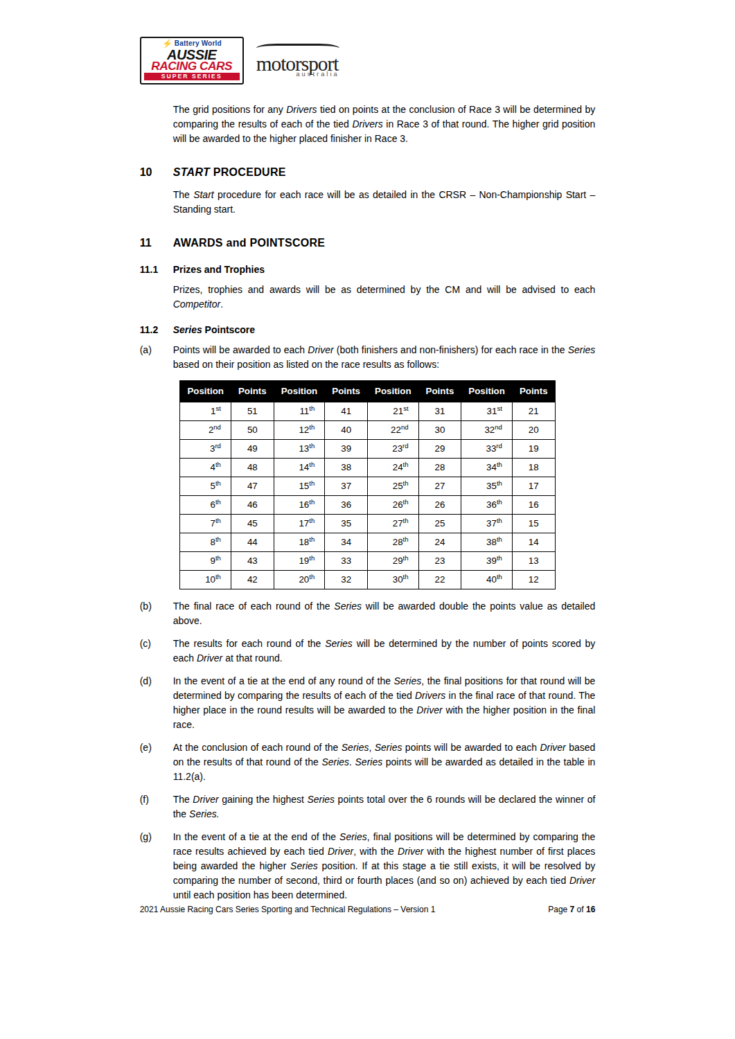⚡Battery World
AUSSIE
RACING CARS
SUPER SERIES
motorsport
australia
The grid positions for any Drivers tied on points at the conclusion of Race 3 will be determined by comparing the results of each of the tied Drivers in Race 3 of that round. The higher grid position will be awarded to the higher placed finisher in Race 3.
10 START PROCEDURE
The Start procedure for each race will be as detailed in the CRSR – Non-Championship Start – Standing start.
11 AWARDS and POINTSCORE
11.1 Prizes and Trophies
Prizes, trophies and awards will be as determined by the CM and will be advised to each Competitor.
11.2 Series Pointscore
(a)
Points will be awarded to each Driver (both finishers and non-finishers) for each race in the Series based on their position as listed on the race results as follows:
| Position | Points | Position | Points | Position | Points | Position | Points |
| --- | --- | --- | --- | --- | --- | --- | --- |
| 1 st | 51 | 11 th | 41 | 21 st | 31 | 31 st | 21 |
| 2 nd | 50 | 12 th | 40 | 22 nd | 30 | 32 nd | 20 |
| 3 rd | 49 | 13 th | 39 | 23 rd | 29 | 33 rd | 19 |
| 4 th | 48 | 14 th | 38 | 24 th | 28 | 34 th | 18 |
| 5 th | 47 | 15 th | 37 | 25 th | 27 | 35 th | 17 |
| 6 th | 46 | 16 th | 36 | 26 th | 26 | 36 th | 16 |
| 7 th | 45 | 17 th | 35 | 27 th | 25 | 37 th | 15 |
| 8 th | 44 | 18 th | 34 | 28 th | 24 | 38 th | 14 |
| 9 th | 43 | 19 th | 33 | 29 th | 23 | 39 th | 13 |
| 10 th | 42 | 20 th | 32 | 30 th | 22 | 40 th | 12 |
(b)
The final race of each round of the Series will be awarded double the points value as detailed above.
(c)
The results for each round of the Series will be determined by the number of points scored by each Driver at that round.
(d)
In the event of a tie at the end of any round of the Series, the final positions for that round will be determined by comparing the results of each of the tied Drivers in the final race of that round. The higher place in the round results will be awarded to the Driver with the higher position in the final race.
(e)
At the conclusion of each round of the Series, Series points will be awarded to each Driver based on the results of that round of the Series. Series points will be awarded as detailed in the table in 11.2(a).
(f)
The Driver gaining the highest Series points total over the 6 rounds will be declared the winner of the Series.
(g)
In the event of a tie at the end of the Series, final positions will be determined by comparing the race results achieved by each tied Driver, with the Driver with the highest number of first places being awarded the higher Series position. If at this stage a tie still exists, it will be resolved by comparing the number of second, third or fourth places (and so on) achieved by each tied Driver until each position has been determined.
2021 Aussie Racing Cars Series Sporting and Technical Regulations – Version 1
Page 7 of 16